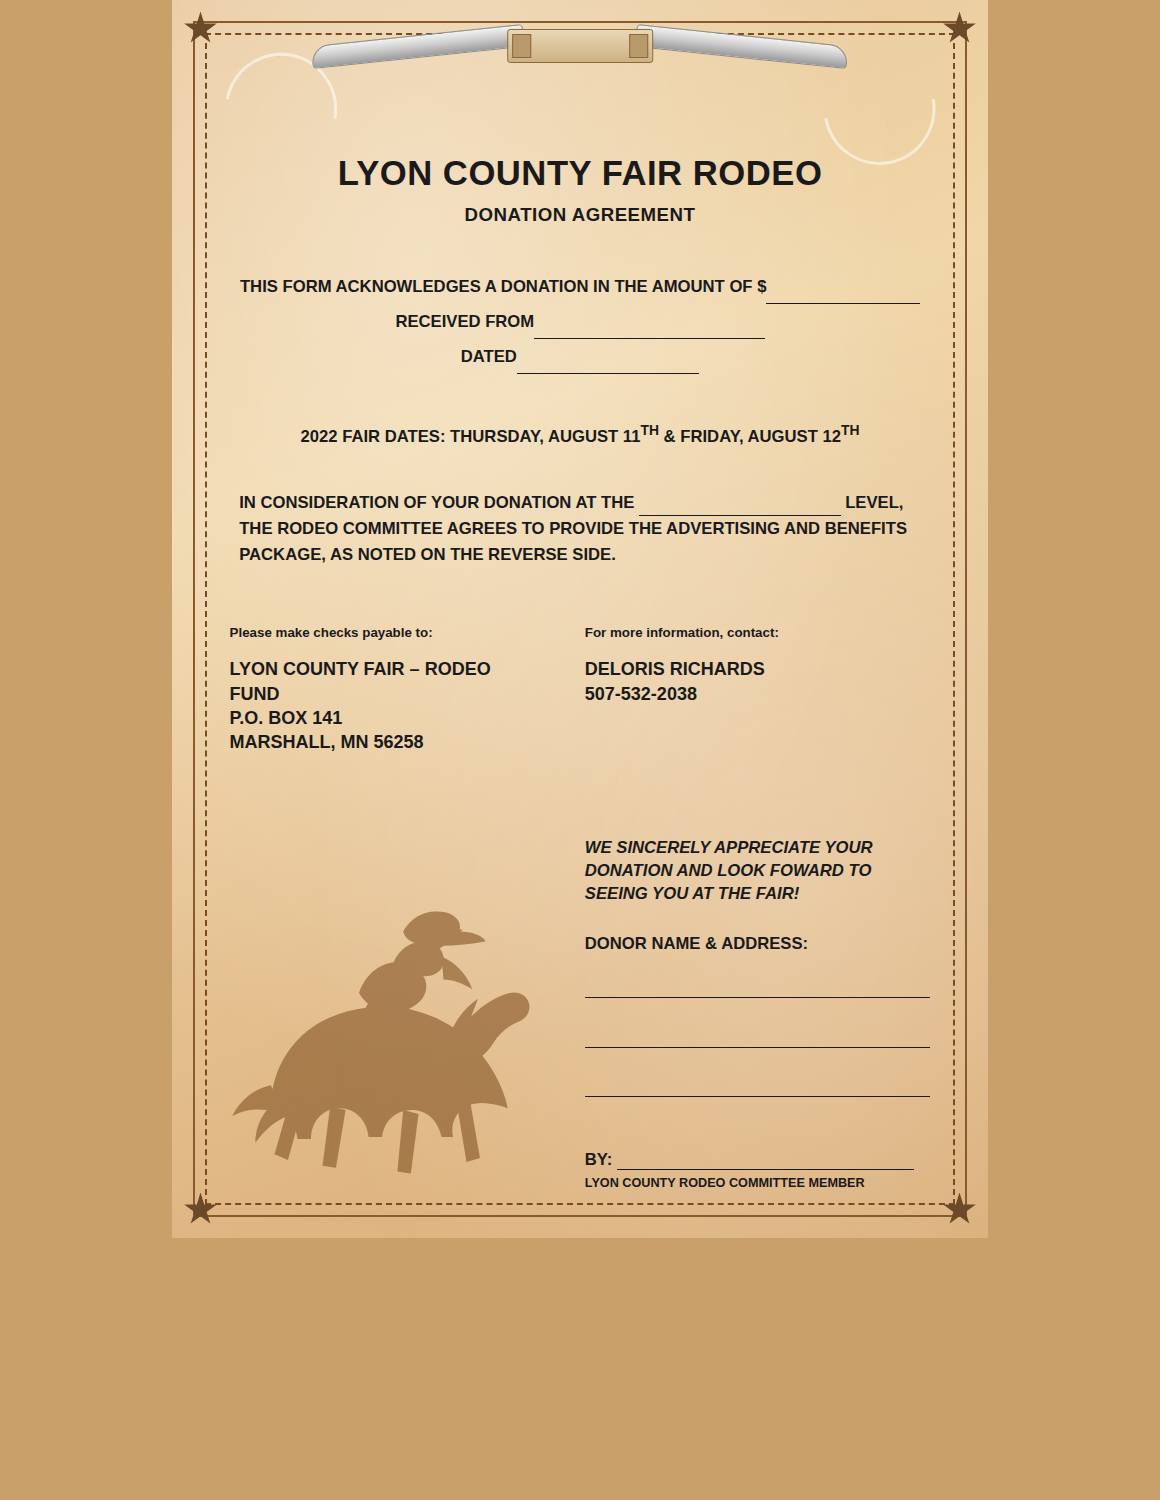LYON COUNTY FAIR RODEO
DONATION AGREEMENT
THIS FORM ACKNOWLEDGES A DONATION IN THE AMOUNT OF $
RECEIVED FROM
DATED
2022 FAIR DATES: THURSDAY, AUGUST 11TH & FRIDAY, AUGUST 12TH
IN CONSIDERATION OF YOUR DONATION AT THE LEVEL, THE RODEO COMMITTEE AGREES TO PROVIDE THE ADVERTISING AND BENEFITS PACKAGE, AS NOTED ON THE REVERSE SIDE.
Please make checks payable to:
LYON COUNTY FAIR – RODEO FUND
P.O. BOX 141
MARSHALL, MN 56258
For more information, contact:
DELORIS RICHARDS
507-532-2038
WE SINCERELY APPRECIATE YOUR DONATION AND LOOK FOWARD TO SEEING YOU AT THE FAIR!
DONOR NAME & ADDRESS:
BY:
LYON COUNTY RODEO COMMITTEE MEMBER